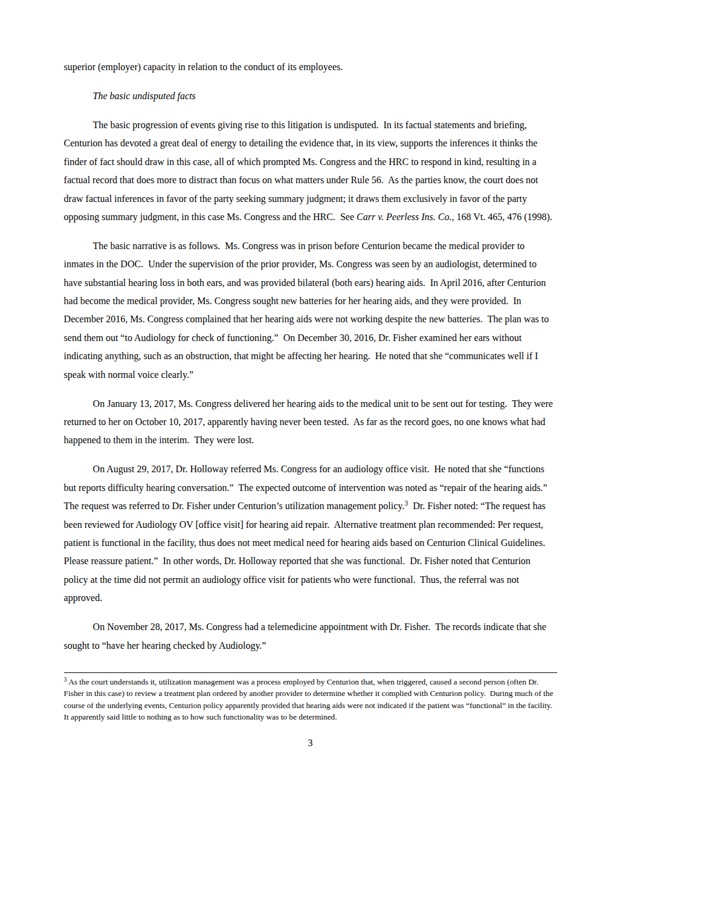superior (employer) capacity in relation to the conduct of its employees.
The basic undisputed facts
The basic progression of events giving rise to this litigation is undisputed. In its factual statements and briefing, Centurion has devoted a great deal of energy to detailing the evidence that, in its view, supports the inferences it thinks the finder of fact should draw in this case, all of which prompted Ms. Congress and the HRC to respond in kind, resulting in a factual record that does more to distract than focus on what matters under Rule 56. As the parties know, the court does not draw factual inferences in favor of the party seeking summary judgment; it draws them exclusively in favor of the party opposing summary judgment, in this case Ms. Congress and the HRC. See Carr v. Peerless Ins. Co., 168 Vt. 465, 476 (1998).
The basic narrative is as follows. Ms. Congress was in prison before Centurion became the medical provider to inmates in the DOC. Under the supervision of the prior provider, Ms. Congress was seen by an audiologist, determined to have substantial hearing loss in both ears, and was provided bilateral (both ears) hearing aids. In April 2016, after Centurion had become the medical provider, Ms. Congress sought new batteries for her hearing aids, and they were provided. In December 2016, Ms. Congress complained that her hearing aids were not working despite the new batteries. The plan was to send them out “to Audiology for check of functioning.” On December 30, 2016, Dr. Fisher examined her ears without indicating anything, such as an obstruction, that might be affecting her hearing. He noted that she “communicates well if I speak with normal voice clearly.”
On January 13, 2017, Ms. Congress delivered her hearing aids to the medical unit to be sent out for testing. They were returned to her on October 10, 2017, apparently having never been tested. As far as the record goes, no one knows what had happened to them in the interim. They were lost.
On August 29, 2017, Dr. Holloway referred Ms. Congress for an audiology office visit. He noted that she “functions but reports difficulty hearing conversation.” The expected outcome of intervention was noted as “repair of the hearing aids.” The request was referred to Dr. Fisher under Centurion’s utilization management policy.3 Dr. Fisher noted: “The request has been reviewed for Audiology OV [office visit] for hearing aid repair. Alternative treatment plan recommended: Per request, patient is functional in the facility, thus does not meet medical need for hearing aids based on Centurion Clinical Guidelines. Please reassure patient.” In other words, Dr. Holloway reported that she was functional. Dr. Fisher noted that Centurion policy at the time did not permit an audiology office visit for patients who were functional. Thus, the referral was not approved.
On November 28, 2017, Ms. Congress had a telemedicine appointment with Dr. Fisher. The records indicate that she sought to “have her hearing checked by Audiology.”
3 As the court understands it, utilization management was a process employed by Centurion that, when triggered, caused a second person (often Dr. Fisher in this case) to review a treatment plan ordered by another provider to determine whether it complied with Centurion policy. During much of the course of the underlying events, Centurion policy apparently provided that hearing aids were not indicated if the patient was “functional” in the facility. It apparently said little to nothing as to how such functionality was to be determined.
3